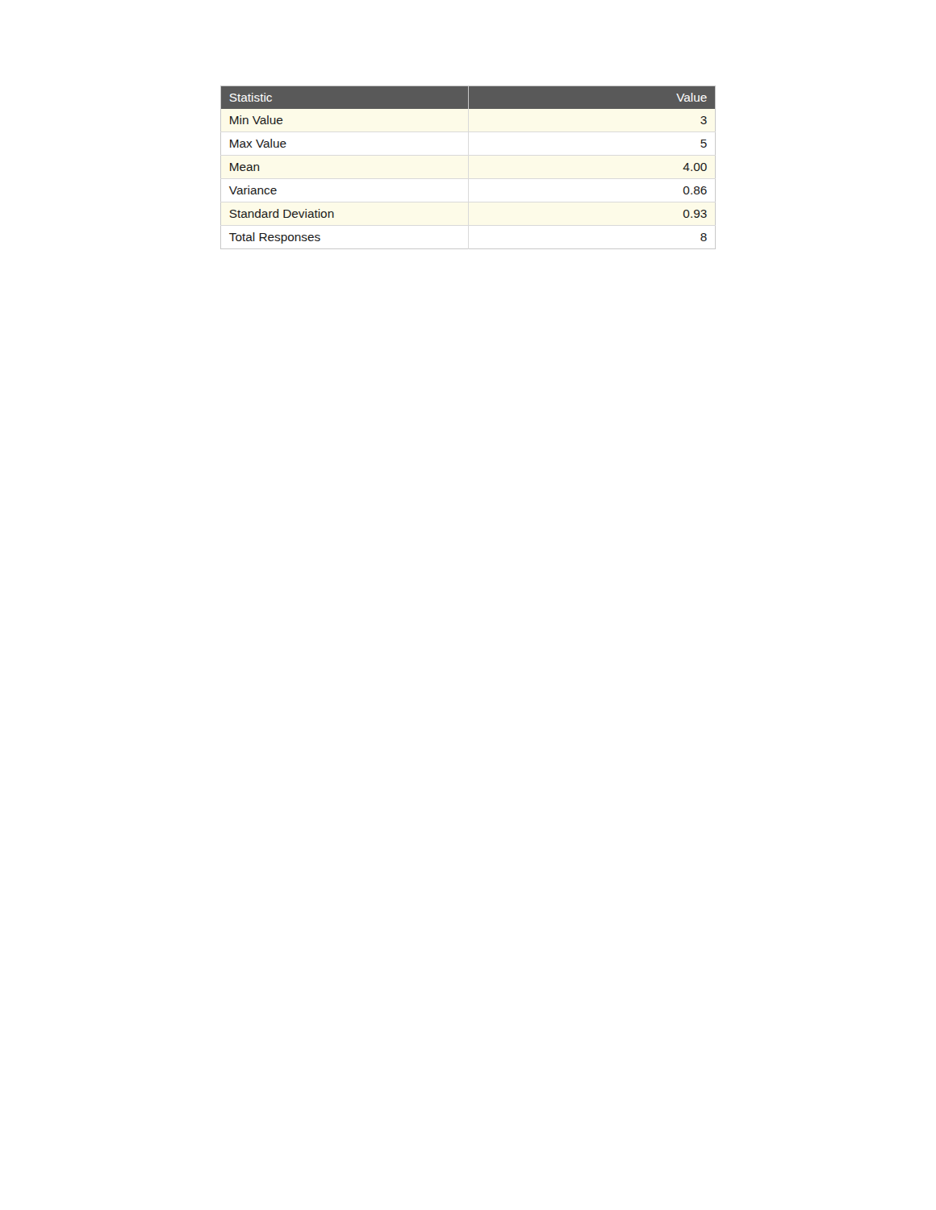| Statistic | Value |
| --- | --- |
| Min Value | 3 |
| Max Value | 5 |
| Mean | 4.00 |
| Variance | 0.86 |
| Standard Deviation | 0.93 |
| Total Responses | 8 |